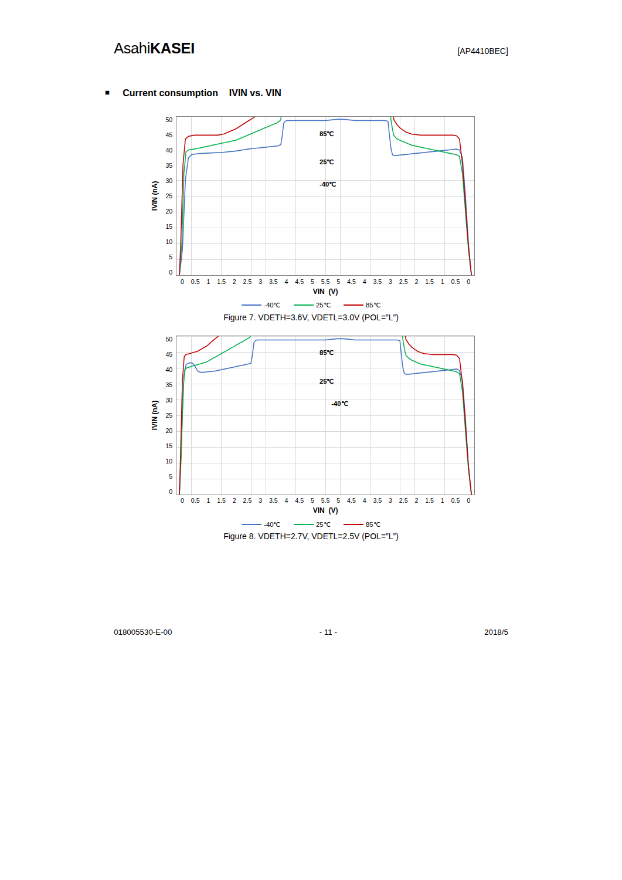Asahi KASEI
[AP4410BEC]
Current consumption IVIN vs. VIN
IVIN (nA)
5045403530 2520151050
85℃
25℃
-40℃
00.511.522.533.544.555.554.543.532.521.510.50
VIN (V)
-40℃
25℃
85℃
Figure 7. VDETH=3.6V, VDETL=3.0V (POL=”L”)
IVIN (nA)
5045403530 2520151050
85℃
25℃
-40℃
00.511.522.533.544.555.554.543.532.521.510.50
VIN (V)
-40℃
25℃
85℃
Figure 8. VDETH=2.7V, VDETL=2.5V (POL=”L”)
018005530-E-00 - 11 - 2018/5